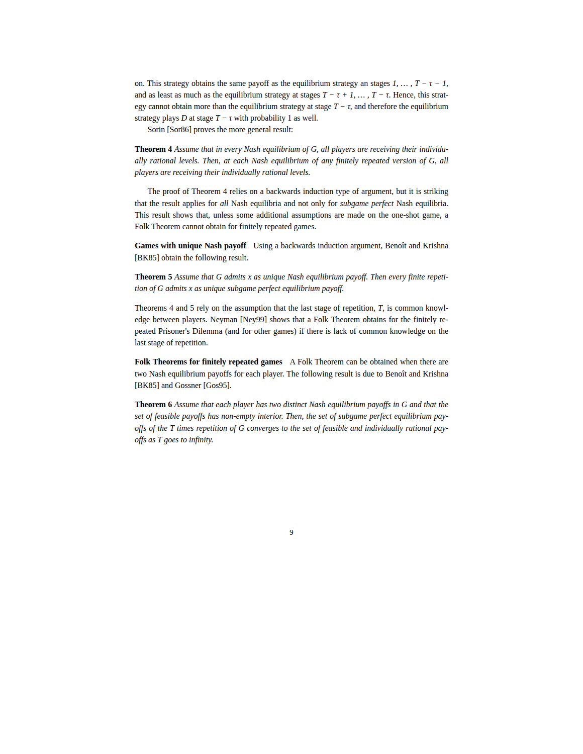on. This strategy obtains the same payoff as the equilibrium strategy an stages 1, … , T − τ − 1, and as least as much as the equilibrium strategy at stages T − τ + 1, … , T − τ. Hence, this strategy cannot obtain more than the equilibrium strategy at stage T − τ, and therefore the equilibrium strategy plays D at stage T − τ with probability 1 as well.
Sorin [Sor86] proves the more general result:
Theorem 4 Assume that in every Nash equilibrium of G, all players are receiving their individually rational levels. Then, at each Nash equilibrium of any finitely repeated version of G, all players are receiving their individually rational levels.
The proof of Theorem 4 relies on a backwards induction type of argument, but it is striking that the result applies for all Nash equilibria and not only for subgame perfect Nash equilibria. This result shows that, unless some additional assumptions are made on the one-shot game, a Folk Theorem cannot obtain for finitely repeated games.
Games with unique Nash payoff Using a backwards induction argument, Benoît and Krishna [BK85] obtain the following result.
Theorem 5 Assume that G admits x as unique Nash equilibrium payoff. Then every finite repetition of G admits x as unique subgame perfect equilibrium payoff.
Theorems 4 and 5 rely on the assumption that the last stage of repetition, T, is common knowledge between players. Neyman [Ney99] shows that a Folk Theorem obtains for the finitely repeated Prisoner's Dilemma (and for other games) if there is lack of common knowledge on the last stage of repetition.
Folk Theorems for finitely repeated games A Folk Theorem can be obtained when there are two Nash equilibrium payoffs for each player. The following result is due to Benoît and Krishna [BK85] and Gossner [Gos95].
Theorem 6 Assume that each player has two distinct Nash equilibrium payoffs in G and that the set of feasible payoffs has non-empty interior. Then, the set of subgame perfect equilibrium payoffs of the T times repetition of G converges to the set of feasible and individually rational payoffs as T goes to infinity.
9